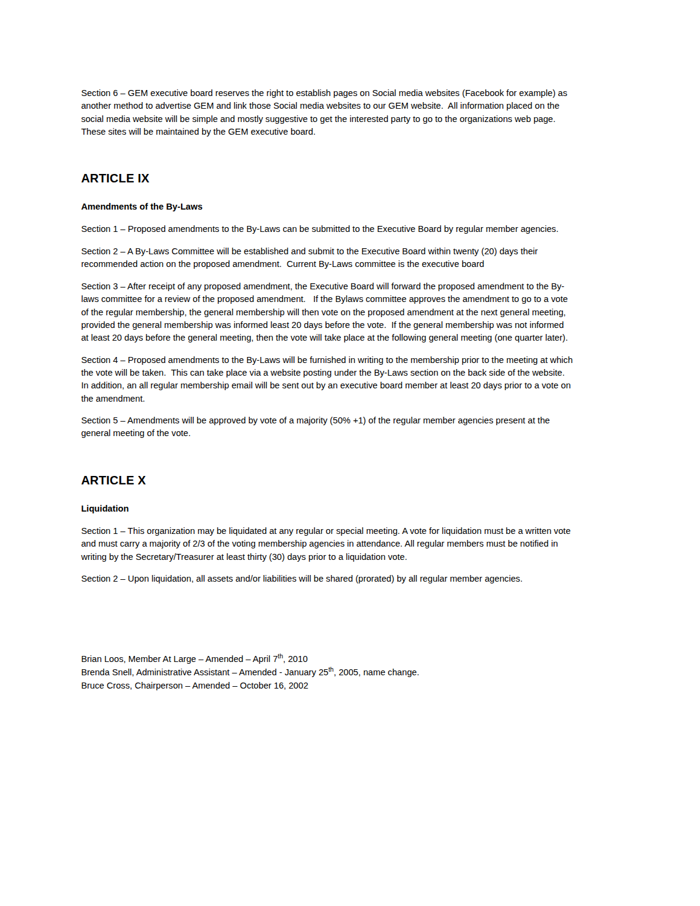Section 6 – GEM executive board reserves the right to establish pages on Social media websites (Facebook for example) as another method to advertise GEM and link those Social media websites to our GEM website. All information placed on the social media website will be simple and mostly suggestive to get the interested party to go to the organizations web page. These sites will be maintained by the GEM executive board.
ARTICLE IX
Amendments of the By-Laws
Section 1 – Proposed amendments to the By-Laws can be submitted to the Executive Board by regular member agencies.
Section 2 – A By-Laws Committee will be established and submit to the Executive Board within twenty (20) days their recommended action on the proposed amendment. Current By-Laws committee is the executive board
Section 3 – After receipt of any proposed amendment, the Executive Board will forward the proposed amendment to the By-laws committee for a review of the proposed amendment. If the Bylaws committee approves the amendment to go to a vote of the regular membership, the general membership will then vote on the proposed amendment at the next general meeting, provided the general membership was informed least 20 days before the vote. If the general membership was not informed at least 20 days before the general meeting, then the vote will take place at the following general meeting (one quarter later).
Section 4 – Proposed amendments to the By-Laws will be furnished in writing to the membership prior to the meeting at which the vote will be taken. This can take place via a website posting under the By-Laws section on the back side of the website. In addition, an all regular membership email will be sent out by an executive board member at least 20 days prior to a vote on the amendment.
Section 5 – Amendments will be approved by vote of a majority (50% +1) of the regular member agencies present at the general meeting of the vote.
ARTICLE X
Liquidation
Section 1 – This organization may be liquidated at any regular or special meeting. A vote for liquidation must be a written vote and must carry a majority of 2/3 of the voting membership agencies in attendance. All regular members must be notified in writing by the Secretary/Treasurer at least thirty (30) days prior to a liquidation vote.
Section 2 – Upon liquidation, all assets and/or liabilities will be shared (prorated) by all regular member agencies.
Brian Loos, Member At Large – Amended – April 7th, 2010
Brenda Snell, Administrative Assistant – Amended - January 25th, 2005, name change.
Bruce Cross, Chairperson – Amended – October 16, 2002